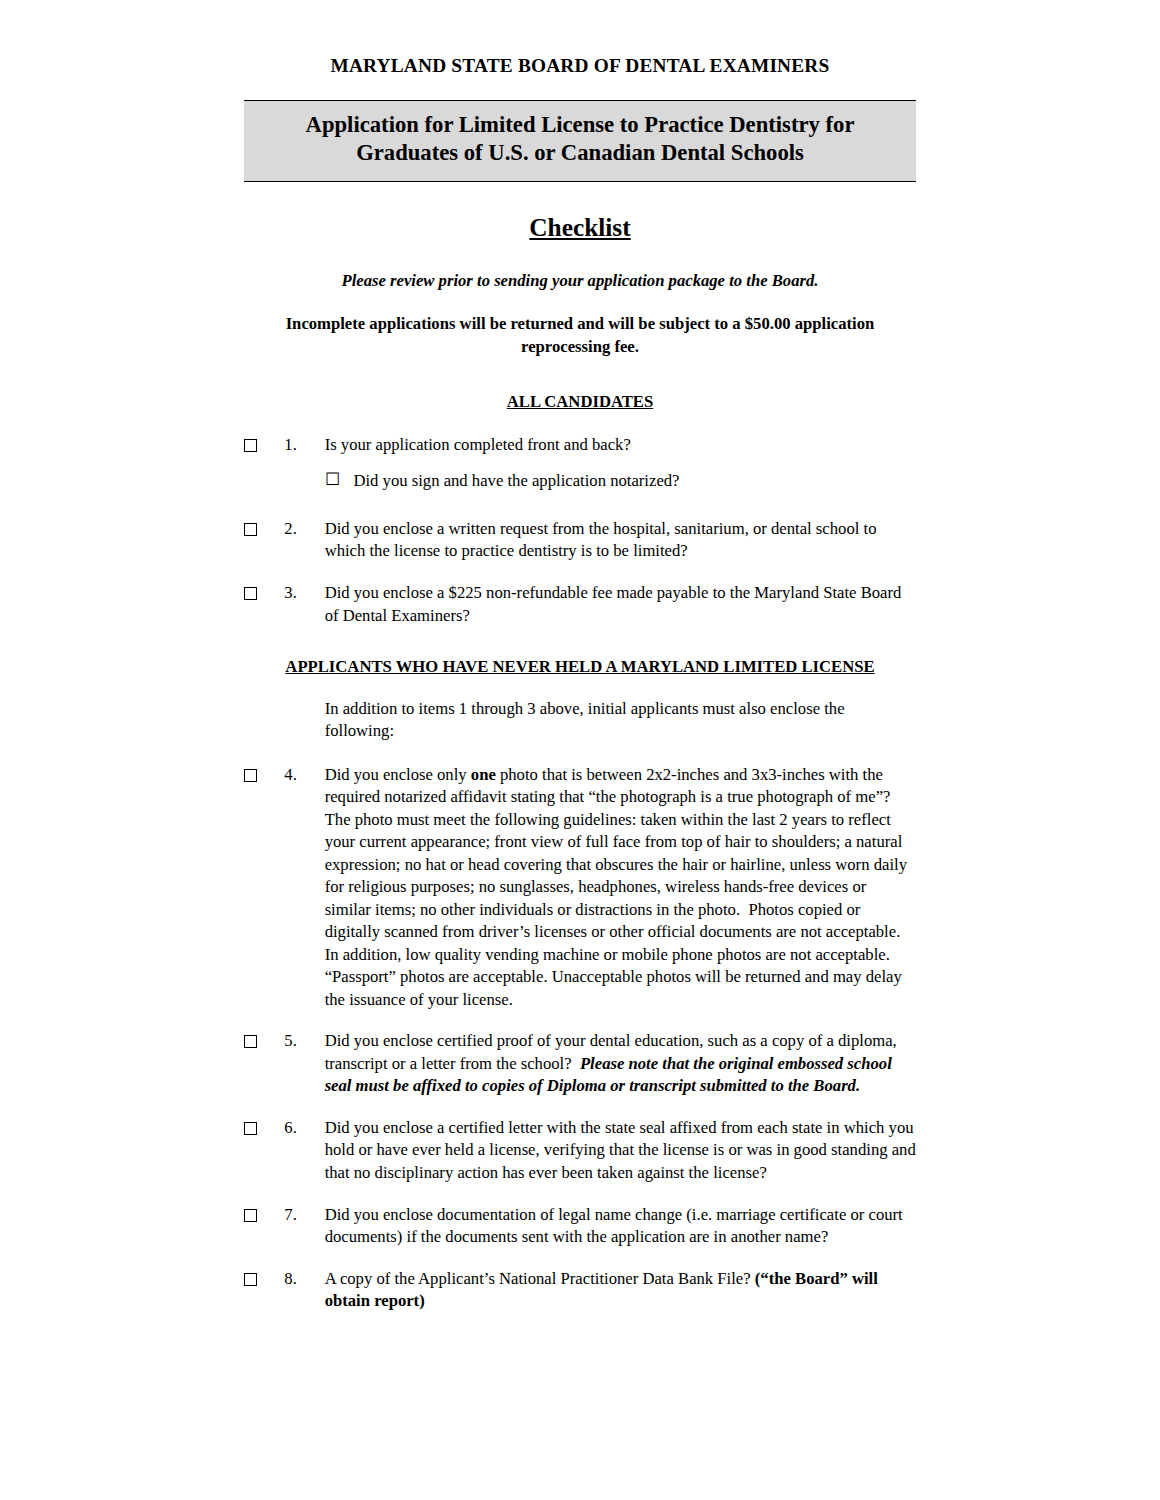MARYLAND STATE BOARD OF DENTAL EXAMINERS
Application for Limited License to Practice Dentistry for
Graduates of U.S. or Canadian Dental Schools
Checklist
Please review prior to sending your application package to the Board.
Incomplete applications will be returned and will be subject to a $50.00 application reprocessing fee.
ALL CANDIDATES
1.
Is your application completed front and back?
☐
Did you sign and have the application notarized?
2.
Did you enclose a written request from the hospital, sanitarium, or dental school to which the license to practice dentistry is to be limited?
3.
Did you enclose a $225 non-refundable fee made payable to the Maryland State Board of Dental Examiners?
APPLICANTS WHO HAVE NEVER HELD A MARYLAND LIMITED LICENSE
In addition to items 1 through 3 above, initial applicants must also enclose the following:
4.
Did you enclose only one photo that is between 2x2-inches and 3x3-inches with the required notarized affidavit stating that “the photograph is a true photograph of me”? The photo must meet the following guidelines: taken within the last 2 years to reflect your current appearance; front view of full face from top of hair to shoulders; a natural expression; no hat or head covering that obscures the hair or hairline, unless worn daily for religious purposes; no sunglasses, headphones, wireless hands-free devices or similar items; no other individuals or distractions in the photo. Photos copied or digitally scanned from driver’s licenses or other official documents are not acceptable. In addition, low quality vending machine or mobile phone photos are not acceptable. “Passport” photos are acceptable. Unacceptable photos will be returned and may delay the issuance of your license.
5.
Did you enclose certified proof of your dental education, such as a copy of a diploma, transcript or a letter from the school? Please note that the original embossed school seal must be affixed to copies of Diploma or transcript submitted to the Board.
6.
Did you enclose a certified letter with the state seal affixed from each state in which you hold or have ever held a license, verifying that the license is or was in good standing and that no disciplinary action has ever been taken against the license?
7.
Did you enclose documentation of legal name change (i.e. marriage certificate or court documents) if the documents sent with the application are in another name?
8.
A copy of the Applicant’s National Practitioner Data Bank File? (“the Board” will obtain report)